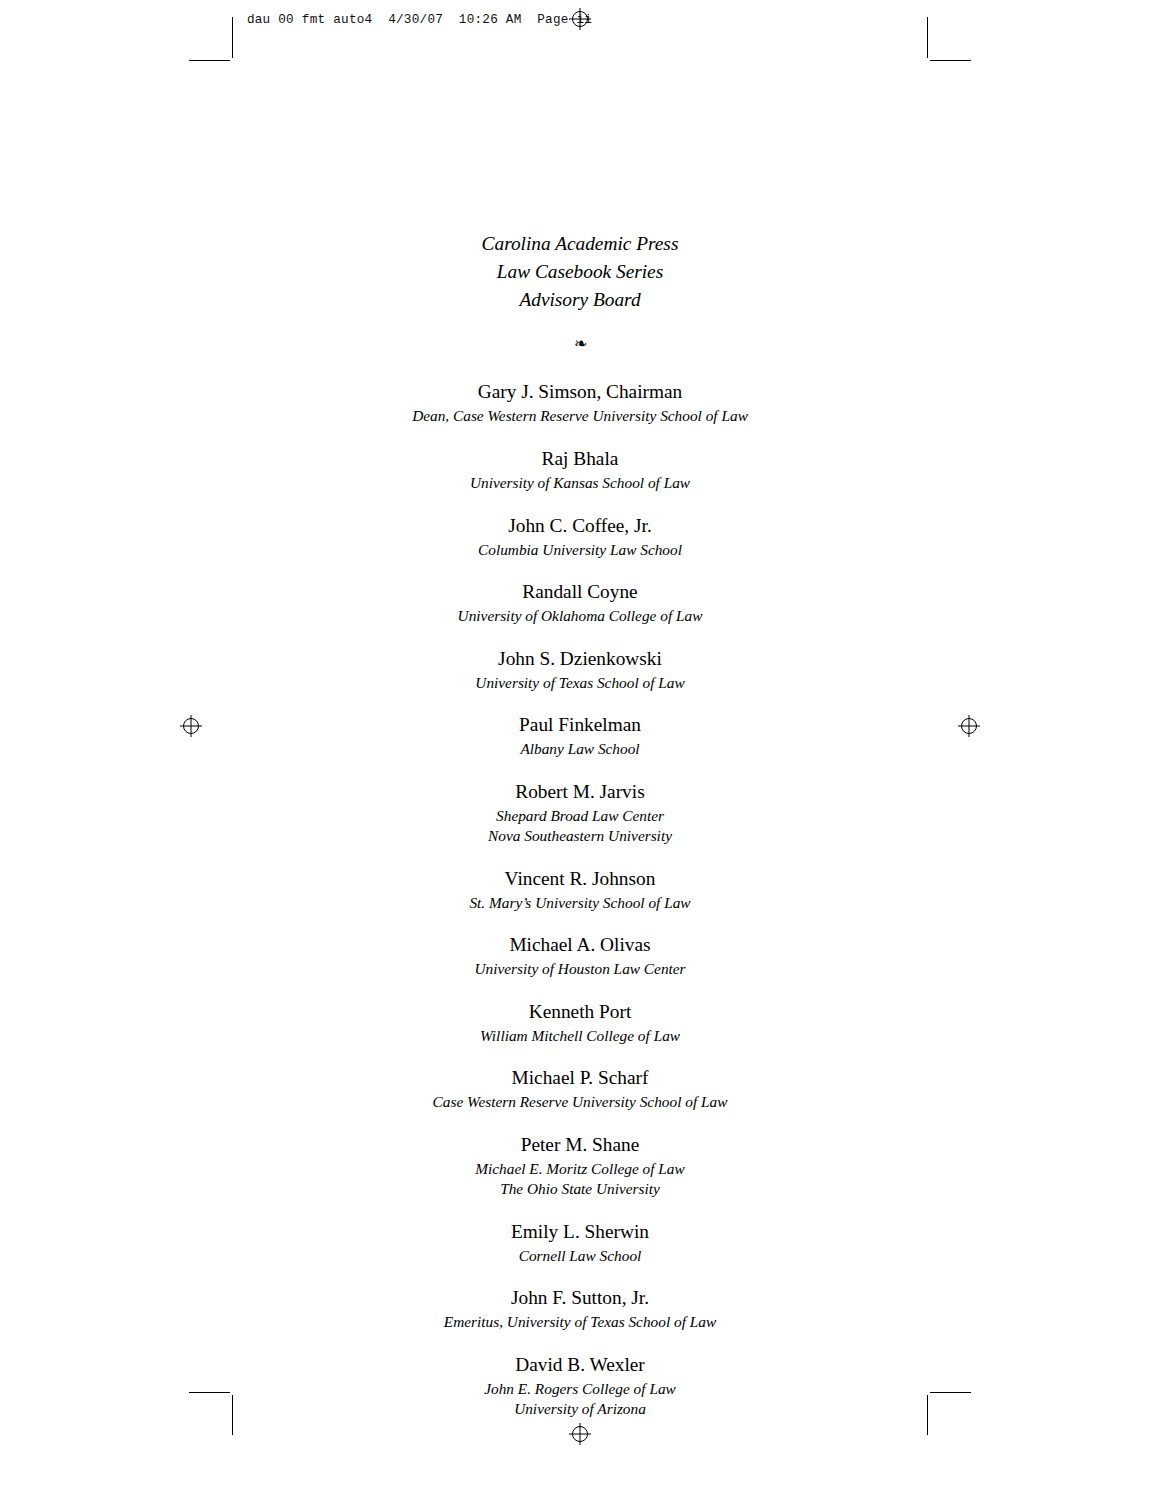dau 00 fmt auto4 4/30/07 10:26 AM Page ii
Carolina Academic Press
Law Casebook Series
Advisory Board
❧
Gary J. Simson, Chairman
Dean, Case Western Reserve University School of Law
Raj Bhala
University of Kansas School of Law
John C. Coffee, Jr.
Columbia University Law School
Randall Coyne
University of Oklahoma College of Law
John S. Dzienkowski
University of Texas School of Law
Paul Finkelman
Albany Law School
Robert M. Jarvis
Shepard Broad Law Center
Nova Southeastern University
Vincent R. Johnson
St. Mary’s University School of Law
Michael A. Olivas
University of Houston Law Center
Kenneth Port
William Mitchell College of Law
Michael P. Scharf
Case Western Reserve University School of Law
Peter M. Shane
Michael E. Moritz College of Law
The Ohio State University
Emily L. Sherwin
Cornell Law School
John F. Sutton, Jr.
Emeritus, University of Texas School of Law
David B. Wexler
John E. Rogers College of Law
University of Arizona